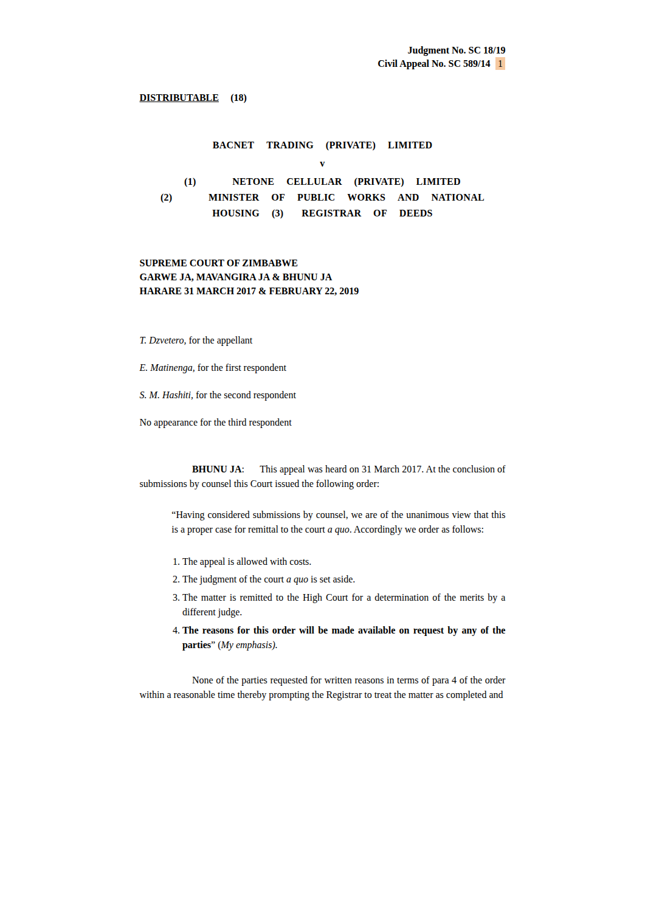Judgment No. SC 18/19 Civil Appeal No. SC 589/141
DISTRIBUTABLE(18)
Bacnet Trading (Private) Limited v (1) NetOne Cellular (Private) Limited (2) Minister of Public Works and National Housing (3) Registrar of Deeds
Supreme Court of Zimbabwe Garwe JA, Mavangira JA & Bhunu JA Harare 31 March 2017 & February 22, 2019
T. Dzvetero, for the appellant
E. Matinenga, for the first respondent
S. M. Hashiti, for the second respondent
No appearance for the third respondent
Bhunu JA: This appeal was heard on 31 March 2017. At the conclusion of submissions by counsel this Court issued the following order:
“Having considered submissions by counsel, we are of the unanimous view that this is a proper case for remittal to the court a quo. Accordingly we order as follows:
The appeal is allowed with costs.
The judgment of the court a quo is set aside.
The matter is remitted to the High Court for a determination of the merits by a different judge.
The reasons for this order will be made available on request by any of the parties” (My emphasis).
None of the parties requested for written reasons in terms of para 4 of the order within a reasonable time thereby prompting the Registrar to treat the matter as completed and